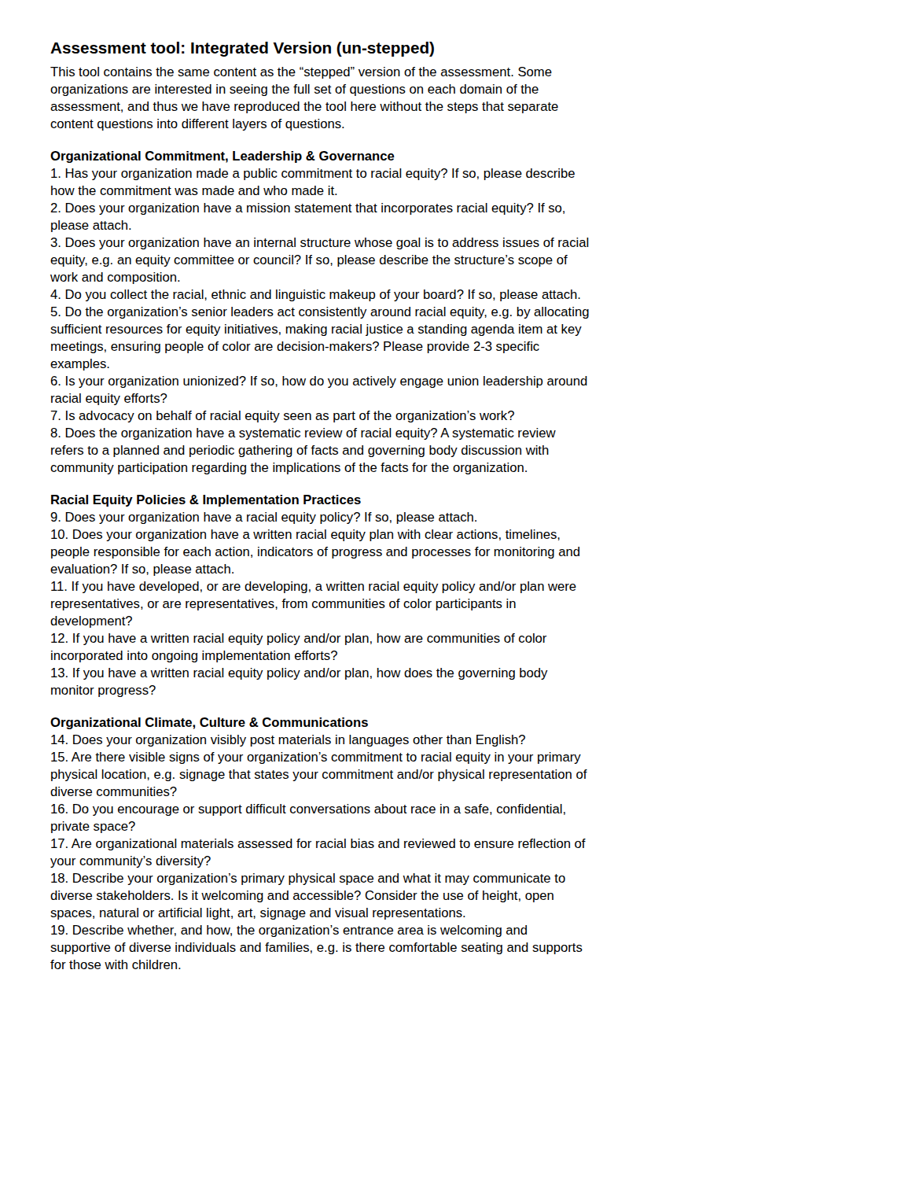Assessment tool: Integrated Version (un-stepped)
This tool contains the same content as the “stepped” version of the assessment. Some organizations are interested in seeing the full set of questions on each domain of the assessment, and thus we have reproduced the tool here without the steps that separate content questions into different layers of questions.
Organizational Commitment, Leadership & Governance
1. Has your organization made a public commitment to racial equity? If so, please describe how the commitment was made and who made it.
2. Does your organization have a mission statement that incorporates racial equity? If so, please attach.
3. Does your organization have an internal structure whose goal is to address issues of racial equity, e.g. an equity committee or council? If so, please describe the structure’s scope of work and composition.
4. Do you collect the racial, ethnic and linguistic makeup of your board? If so, please attach.
5. Do the organization’s senior leaders act consistently around racial equity, e.g. by allocating sufficient resources for equity initiatives, making racial justice a standing agenda item at key meetings, ensuring people of color are decision-makers? Please provide 2-3 specific examples.
6. Is your organization unionized? If so, how do you actively engage union leadership around racial equity efforts?
7. Is advocacy on behalf of racial equity seen as part of the organization’s work?
8. Does the organization have a systematic review of racial equity? A systematic review refers to a planned and periodic gathering of facts and governing body discussion with community participation regarding the implications of the facts for the organization.
Racial Equity Policies & Implementation Practices
9. Does your organization have a racial equity policy? If so, please attach.
10. Does your organization have a written racial equity plan with clear actions, timelines, people responsible for each action, indicators of progress and processes for monitoring and evaluation? If so, please attach.
11. If you have developed, or are developing, a written racial equity policy and/or plan were representatives, or are representatives, from communities of color participants in development?
12. If you have a written racial equity policy and/or plan, how are communities of color incorporated into ongoing implementation efforts?
13. If you have a written racial equity policy and/or plan, how does the governing body monitor progress?
Organizational Climate, Culture & Communications
14. Does your organization visibly post materials in languages other than English?
15. Are there visible signs of your organization’s commitment to racial equity in your primary physical location, e.g. signage that states your commitment and/or physical representation of diverse communities?
16. Do you encourage or support difficult conversations about race in a safe, confidential, private space?
17. Are organizational materials assessed for racial bias and reviewed to ensure reflection of your community’s diversity?
18. Describe your organization’s primary physical space and what it may communicate to diverse stakeholders. Is it welcoming and accessible? Consider the use of height, open spaces, natural or artificial light, art, signage and visual representations.
19. Describe whether, and how, the organization’s entrance area is welcoming and supportive of diverse individuals and families, e.g. is there comfortable seating and supports for those with children.